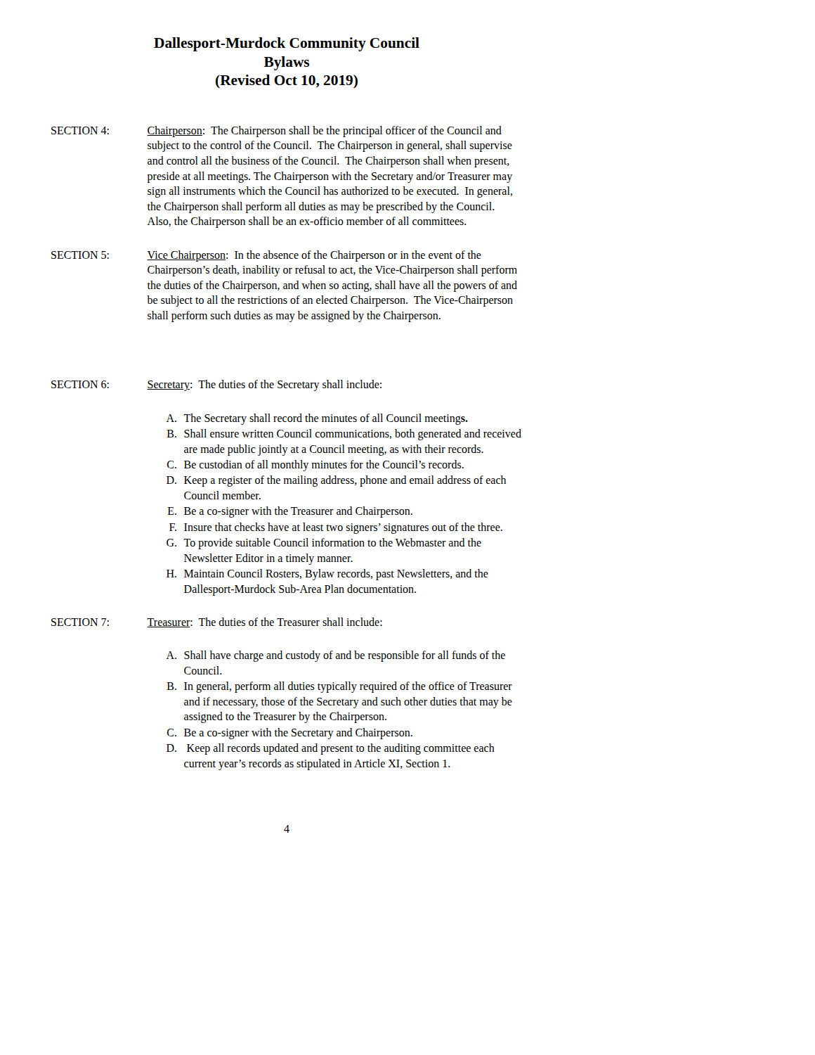Dallesport-Murdock Community Council Bylaws (Revised Oct 10, 2019)
SECTION 4:
Chairperson: The Chairperson shall be the principal officer of the Council and subject to the control of the Council. The Chairperson in general, shall supervise and control all the business of the Council. The Chairperson shall when present, preside at all meetings. The Chairperson with the Secretary and/or Treasurer may sign all instruments which the Council has authorized to be executed. In general, the Chairperson shall perform all duties as may be prescribed by the Council. Also, the Chairperson shall be an ex-officio member of all committees.
SECTION 5:
Vice Chairperson: In the absence of the Chairperson or in the event of the Chairperson’s death, inability or refusal to act, the Vice-Chairperson shall perform the duties of the Chairperson, and when so acting, shall have all the powers of and be subject to all the restrictions of an elected Chairperson. The Vice-Chairperson shall perform such duties as may be assigned by the Chairperson.
SECTION 6:
Secretary: The duties of the Secretary shall include:
The Secretary shall record the minutes of all Council meetings.
Shall ensure written Council communications, both generated and received are made public jointly at a Council meeting, as with their records.
Be custodian of all monthly minutes for the Council’s records.
Keep a register of the mailing address, phone and email address of each Council member.
Be a co-signer with the Treasurer and Chairperson.
Insure that checks have at least two signers’ signatures out of the three.
To provide suitable Council information to the Webmaster and the Newsletter Editor in a timely manner.
Maintain Council Rosters, Bylaw records, past Newsletters, and the Dallesport-Murdock Sub-Area Plan documentation.
SECTION 7:
Treasurer: The duties of the Treasurer shall include:
Shall have charge and custody of and be responsible for all funds of the Council.
In general, perform all duties typically required of the office of Treasurer and if necessary, those of the Secretary and such other duties that may be assigned to the Treasurer by the Chairperson.
Be a co-signer with the Secretary and Chairperson.
Keep all records updated and present to the auditing committee each current year’s records as stipulated in Article XI, Section 1.
4